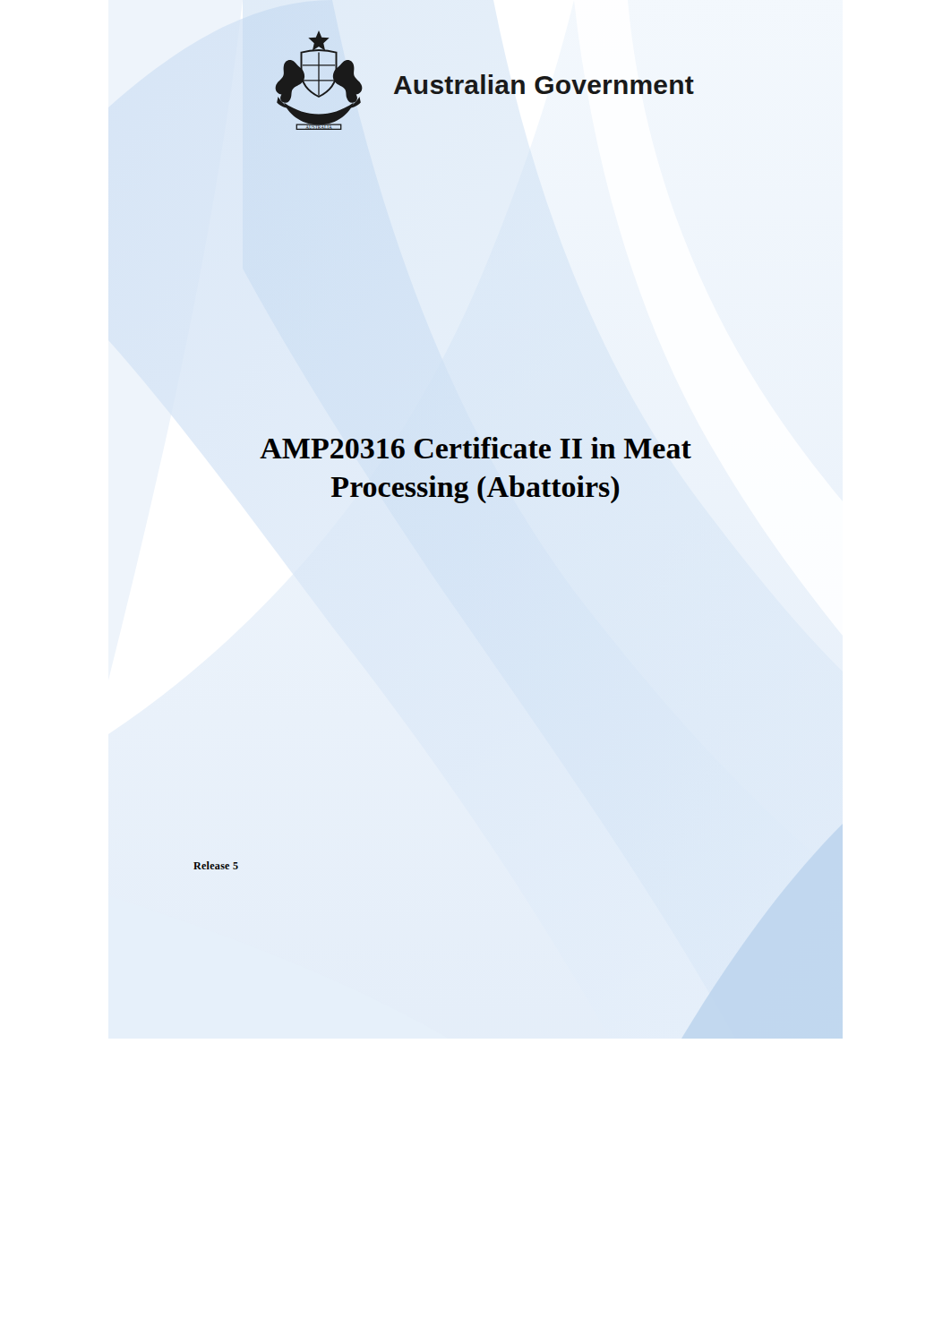AUSTRALIA
Australian Government
AMP20316 Certificate II in Meat Processing (Abattoirs)
Release 5